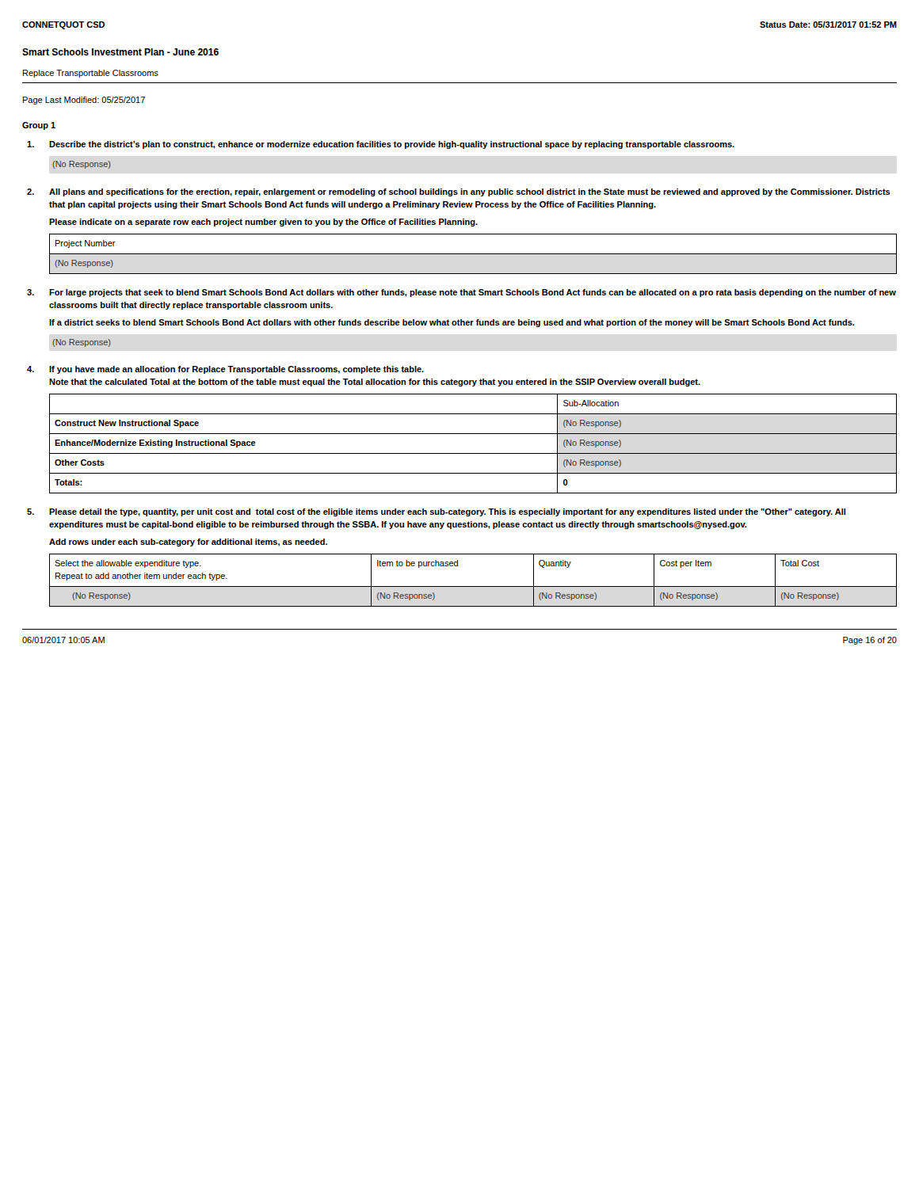CONNETQUOT CSD Status Date: 05/31/2017 01:52 PM
Smart Schools Investment Plan - June 2016
Replace Transportable Classrooms
Page Last Modified: 05/25/2017
Group 1
Describe the district’s plan to construct, enhance or modernize education facilities to provide high-quality instructional space by replacing transportable classrooms.
(No Response)
All plans and specifications for the erection, repair, enlargement or remodeling of school buildings in any public school district in the State must be reviewed and approved by the Commissioner. Districts that plan capital projects using their Smart Schools Bond Act funds will undergo a Preliminary Review Process by the Office of Facilities Planning.
Please indicate on a separate row each project number given to you by the Office of Facilities Planning.
| Project Number |
| --- |
| (No Response) |
For large projects that seek to blend Smart Schools Bond Act dollars with other funds, please note that Smart Schools Bond Act funds can be allocated on a pro rata basis depending on the number of new classrooms built that directly replace transportable classroom units.
If a district seeks to blend Smart Schools Bond Act dollars with other funds describe below what other funds are being used and what portion of the money will be Smart Schools Bond Act funds.
(No Response)
If you have made an allocation for Replace Transportable Classrooms, complete this table.
Note that the calculated Total at the bottom of the table must equal the Total allocation for this category that you entered in the SSIP Overview overall budget.
| | Sub-Allocation |
| --- | --- |
| Construct New Instructional Space | (No Response) |
| Enhance/Modernize Existing Instructional Space | (No Response) |
| Other Costs | (No Response) |
| Totals: | 0 |
Please detail the type, quantity, per unit cost and total cost of the eligible items under each sub-category. This is especially important for any expenditures listed under the "Other" category. All expenditures must be capital-bond eligible to be reimbursed through the SSBA. If you have any questions, please contact us directly through smartschools@nysed.gov.
Add rows under each sub-category for additional items, as needed.
| Select the allowable expenditure type. Repeat to add another item under each type. | Item to be purchased | Quantity | Cost per Item | Total Cost |
| --- | --- | --- | --- | --- |
| (No Response) | (No Response) | (No Response) | (No Response) | (No Response) |
06/01/2017 10:05 AM Page 16 of 20